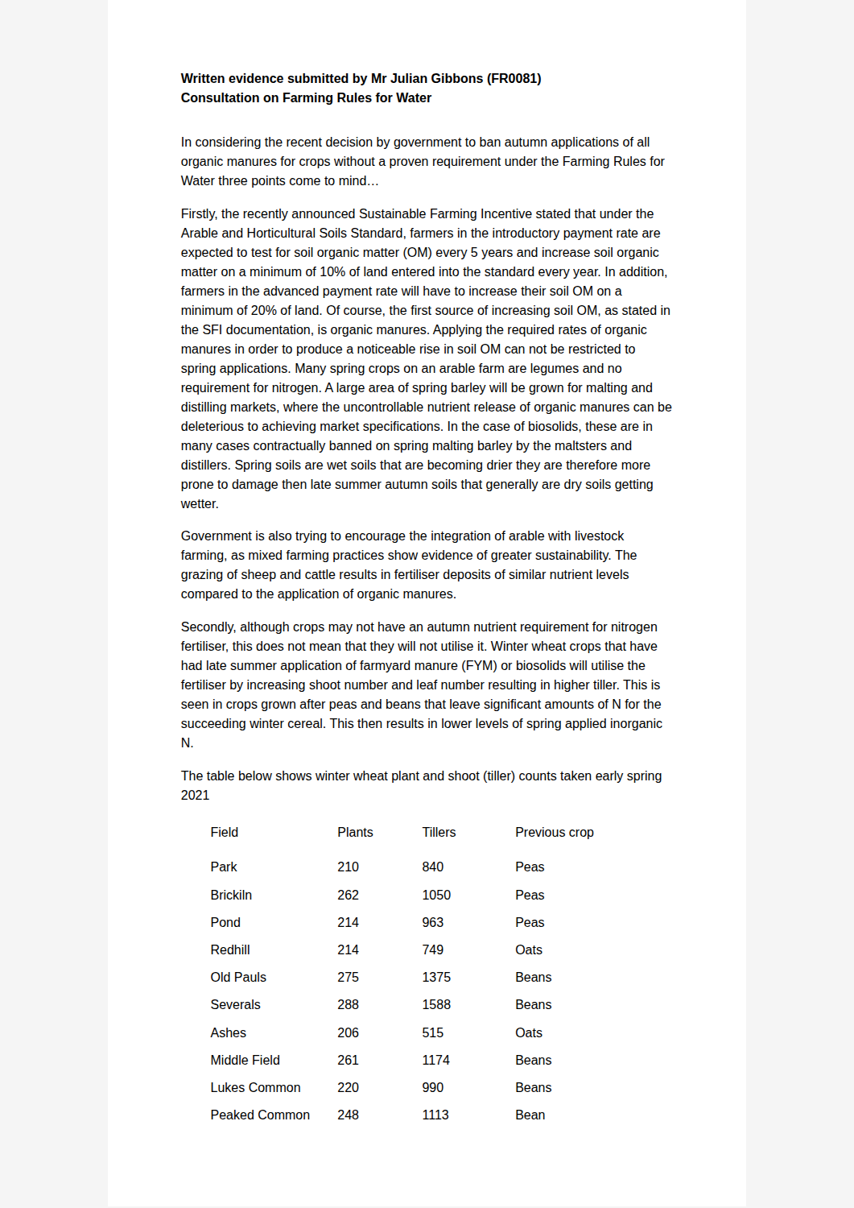Written evidence submitted by Mr Julian Gibbons (FR0081)
Consultation on Farming Rules for Water
In considering the recent decision by government to ban autumn applications of all organic manures for crops without a proven requirement under the Farming Rules for Water three points come to mind…
Firstly, the recently announced Sustainable Farming Incentive stated that under the Arable and Horticultural Soils Standard, farmers in the introductory payment rate are expected to test for soil organic matter (OM) every 5 years and increase soil organic matter on a minimum of 10% of land entered into the standard every year. In addition, farmers in the advanced payment rate will have to increase their soil OM on a minimum of 20% of land. Of course, the first source of increasing soil OM, as stated in the SFI documentation, is organic manures. Applying the required rates of organic manures in order to produce a noticeable rise in soil OM can not be restricted to spring applications. Many spring crops on an arable farm are legumes and no requirement for nitrogen. A large area of spring barley will be grown for malting and distilling markets, where the uncontrollable nutrient release of organic manures can be deleterious to achieving market specifications. In the case of biosolids, these are in many cases contractually banned on spring malting barley by the maltsters and distillers. Spring soils are wet soils that are becoming drier they are therefore more prone to damage then late summer autumn soils that generally are dry soils getting wetter.
Government is also trying to encourage the integration of arable with livestock farming, as mixed farming practices show evidence of greater sustainability. The grazing of sheep and cattle results in fertiliser deposits of similar nutrient levels compared to the application of organic manures.
Secondly, although crops may not have an autumn nutrient requirement for nitrogen fertiliser, this does not mean that they will not utilise it. Winter wheat crops that have had late summer application of farmyard manure (FYM) or biosolids will utilise the fertiliser by increasing shoot number and leaf number resulting in higher tiller. This is seen in crops grown after peas and beans that leave significant amounts of N for the succeeding winter cereal. This then results in lower levels of spring applied inorganic N.
The table below shows winter wheat plant and shoot (tiller) counts taken early spring 2021
| Field | Plants | Tillers | Previous crop |
| --- | --- | --- | --- |
| Park | 210 | 840 | Peas |
| Brickiln | 262 | 1050 | Peas |
| Pond | 214 | 963 | Peas |
| Redhill | 214 | 749 | Oats |
| Old Pauls | 275 | 1375 | Beans |
| Severals | 288 | 1588 | Beans |
| Ashes | 206 | 515 | Oats |
| Middle Field | 261 | 1174 | Beans |
| Lukes Common | 220 | 990 | Beans |
| Peaked Common | 248 | 1113 | Bean |